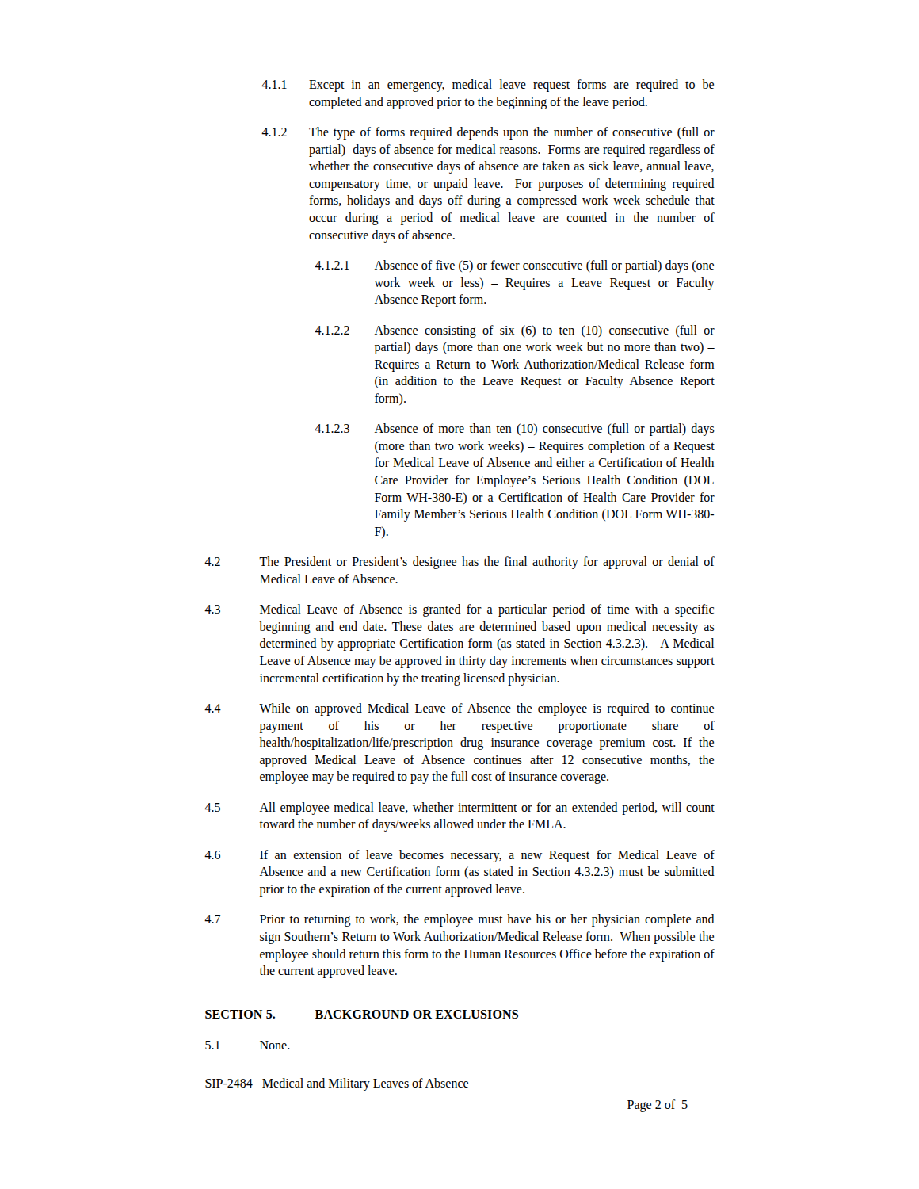4.1.1 Except in an emergency, medical leave request forms are required to be completed and approved prior to the beginning of the leave period.
4.1.2 The type of forms required depends upon the number of consecutive (full or partial) days of absence for medical reasons. Forms are required regardless of whether the consecutive days of absence are taken as sick leave, annual leave, compensatory time, or unpaid leave. For purposes of determining required forms, holidays and days off during a compressed work week schedule that occur during a period of medical leave are counted in the number of consecutive days of absence.
4.1.2.1 Absence of five (5) or fewer consecutive (full or partial) days (one work week or less) – Requires a Leave Request or Faculty Absence Report form.
4.1.2.2 Absence consisting of six (6) to ten (10) consecutive (full or partial) days (more than one work week but no more than two) – Requires a Return to Work Authorization/Medical Release form (in addition to the Leave Request or Faculty Absence Report form).
4.1.2.3 Absence of more than ten (10) consecutive (full or partial) days (more than two work weeks) – Requires completion of a Request for Medical Leave of Absence and either a Certification of Health Care Provider for Employee’s Serious Health Condition (DOL Form WH-380-E) or a Certification of Health Care Provider for Family Member’s Serious Health Condition (DOL Form WH-380-F).
4.2 The President or President’s designee has the final authority for approval or denial of Medical Leave of Absence.
4.3 Medical Leave of Absence is granted for a particular period of time with a specific beginning and end date. These dates are determined based upon medical necessity as determined by appropriate Certification form (as stated in Section 4.3.2.3). A Medical Leave of Absence may be approved in thirty day increments when circumstances support incremental certification by the treating licensed physician.
4.4 While on approved Medical Leave of Absence the employee is required to continue payment of his or her respective proportionate share of health/hospitalization/life/prescription drug insurance coverage premium cost. If the approved Medical Leave of Absence continues after 12 consecutive months, the employee may be required to pay the full cost of insurance coverage.
4.5 All employee medical leave, whether intermittent or for an extended period, will count toward the number of days/weeks allowed under the FMLA.
4.6 If an extension of leave becomes necessary, a new Request for Medical Leave of Absence and a new Certification form (as stated in Section 4.3.2.3) must be submitted prior to the expiration of the current approved leave.
4.7 Prior to returning to work, the employee must have his or her physician complete and sign Southern’s Return to Work Authorization/Medical Release form. When possible the employee should return this form to the Human Resources Office before the expiration of the current approved leave.
SECTION 5. BACKGROUND OR EXCLUSIONS
5.1 None.
SIP-2484 Medical and Military Leaves of Absence Page 2 of 5